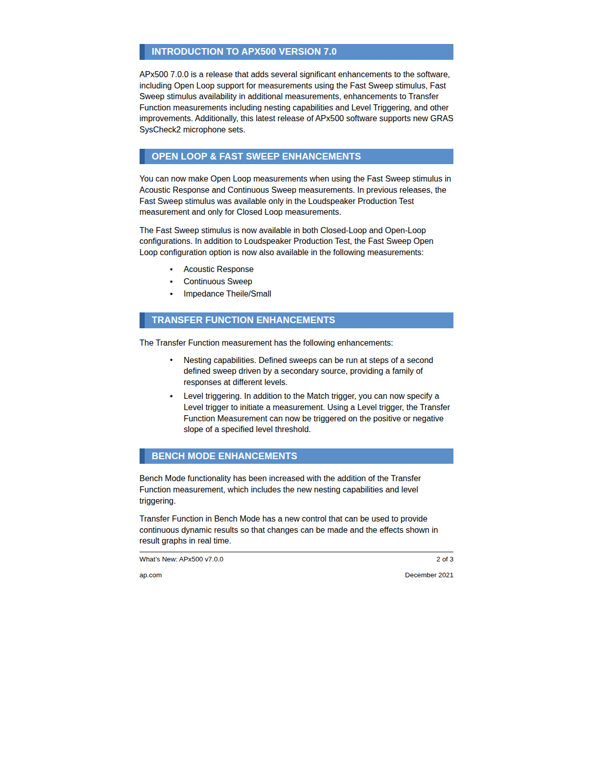Introduction to APx500 version 7.0
APx500 7.0.0 is a release that adds several significant enhancements to the software, including Open Loop support for measurements using the Fast Sweep stimulus, Fast Sweep stimulus availability in additional measurements, enhancements to Transfer Function measurements including nesting capabilities and Level Triggering, and other improvements. Additionally, this latest release of APx500 software supports new GRAS SysCheck2 microphone sets.
Open Loop & Fast Sweep Enhancements
You can now make Open Loop measurements when using the Fast Sweep stimulus in Acoustic Response and Continuous Sweep measurements. In previous releases, the Fast Sweep stimulus was available only in the Loudspeaker Production Test measurement and only for Closed Loop measurements.
The Fast Sweep stimulus is now available in both Closed-Loop and Open-Loop configurations. In addition to Loudspeaker Production Test, the Fast Sweep Open Loop configuration option is now also available in the following measurements:
Acoustic Response
Continuous Sweep
Impedance Theile/Small
Transfer Function Enhancements
The Transfer Function measurement has the following enhancements:
Nesting capabilities. Defined sweeps can be run at steps of a second defined sweep driven by a secondary source, providing a family of responses at different levels.
Level triggering. In addition to the Match trigger, you can now specify a Level trigger to initiate a measurement. Using a Level trigger, the Transfer Function Measurement can now be triggered on the positive or negative slope of a specified level threshold.
Bench Mode Enhancements
Bench Mode functionality has been increased with the addition of the Transfer Function measurement, which includes the new nesting capabilities and level triggering.
Transfer Function in Bench Mode has a new control that can be used to provide continuous dynamic results so that changes can be made and the effects shown in result graphs in real time.
What’s New: APx500 v7.0.0
2 of 3
ap.com
December 2021